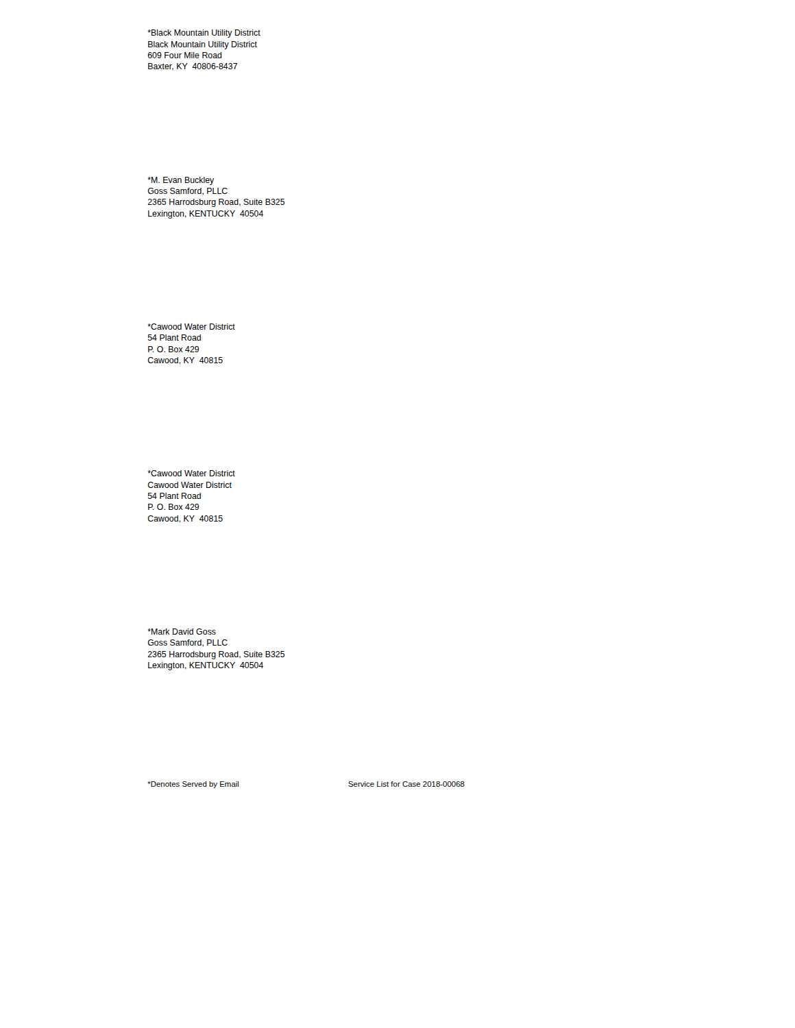*Black Mountain Utility District
Black Mountain Utility District
609 Four Mile Road
Baxter, KY 40806-8437
*M. Evan Buckley
Goss Samford, PLLC
2365 Harrodsburg Road, Suite B325
Lexington, KENTUCKY 40504
*Cawood Water District
54 Plant Road
P. O. Box 429
Cawood, KY 40815
*Cawood Water District
Cawood Water District
54 Plant Road
P. O. Box 429
Cawood, KY 40815
*Mark David Goss
Goss Samford, PLLC
2365 Harrodsburg Road, Suite B325
Lexington, KENTUCKY 40504
*Denotes Served by Email
Service List for Case 2018-00068